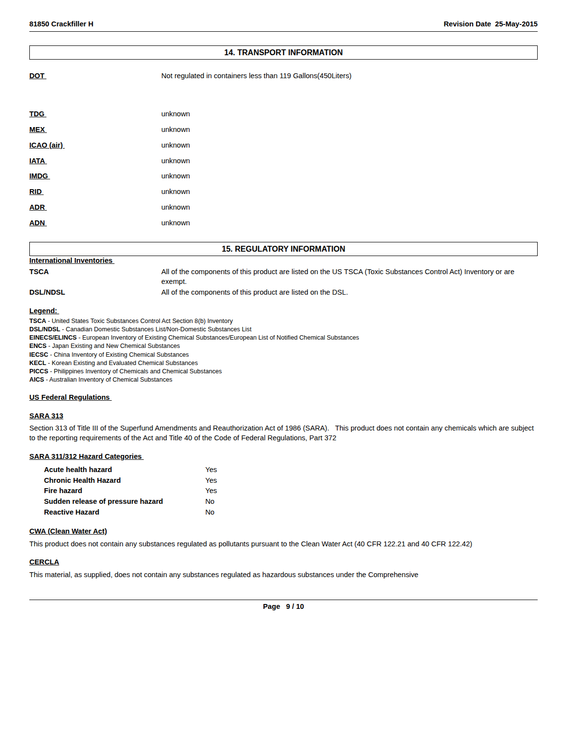81850 Crackfiller H Revision Date 25-May-2015
14. TRANSPORT INFORMATION
| DOT | Not regulated in containers less than 119 Gallons(450Liters) |
| TDG | unknown |
| MEX | unknown |
| ICAO (air) | unknown |
| IATA | unknown |
| IMDG | unknown |
| RID | unknown |
| ADR | unknown |
| ADN | unknown |
15. REGULATORY INFORMATION
International Inventories
| TSCA | All of the components of this product are listed on the US TSCA (Toxic Substances Control Act) Inventory or are exempt. |
| DSL/NDSL | All of the components of this product are listed on the DSL. |
Legend:
TSCA - United States Toxic Substances Control Act Section 8(b) Inventory
DSL/NDSL - Canadian Domestic Substances List/Non-Domestic Substances List
EINECS/ELINCS - European Inventory of Existing Chemical Substances/European List of Notified Chemical Substances
ENCS - Japan Existing and New Chemical Substances
IECSC - China Inventory of Existing Chemical Substances
KECL - Korean Existing and Evaluated Chemical Substances
PICCS - Philippines Inventory of Chemicals and Chemical Substances
AICS - Australian Inventory of Chemical Substances
US Federal Regulations
SARA 313
Section 313 of Title III of the Superfund Amendments and Reauthorization Act of 1986 (SARA). This product does not contain any chemicals which are subject to the reporting requirements of the Act and Title 40 of the Code of Federal Regulations, Part 372
SARA 311/312 Hazard Categories
| Acute health hazard | Yes |
| Chronic Health Hazard | Yes |
| Fire hazard | Yes |
| Sudden release of pressure hazard | No |
| Reactive Hazard | No |
CWA (Clean Water Act)
This product does not contain any substances regulated as pollutants pursuant to the Clean Water Act (40 CFR 122.21 and 40 CFR 122.42)
CERCLA
This material, as supplied, does not contain any substances regulated as hazardous substances under the Comprehensive
Page 9 / 10